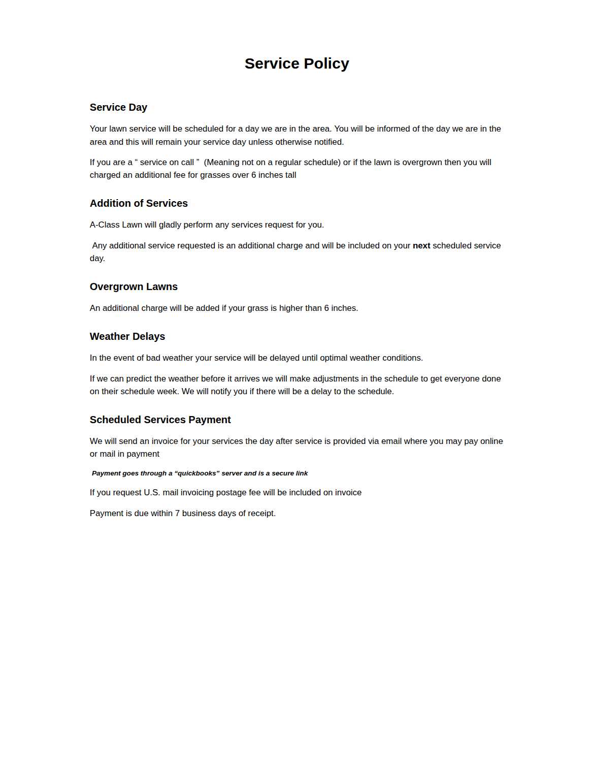Service Policy
Service Day
Your lawn service will be scheduled for a day we are in the area. You will be informed of the day we are in the area and this will remain your service day unless otherwise notified.
If you are a “ service on call ” (Meaning not on a regular schedule) or if the lawn is overgrown then you will charged an additional fee for grasses over 6 inches tall
Addition of Services
A-Class Lawn will gladly perform any services request for you.
Any additional service requested is an additional charge and will be included on your next scheduled service day.
Overgrown Lawns
An additional charge will be added if your grass is higher than 6 inches.
Weather Delays
In the event of bad weather your service will be delayed until optimal weather conditions.
If we can predict the weather before it arrives we will make adjustments in the schedule to get everyone done on their schedule week. We will notify you if there will be a delay to the schedule.
Scheduled Services Payment
We will send an invoice for your services the day after service is provided via email where you may pay online or mail in payment
Payment goes through a “quickbooks” server and is a secure link
If you request U.S. mail invoicing postage fee will be included on invoice
Payment is due within 7 business days of receipt.